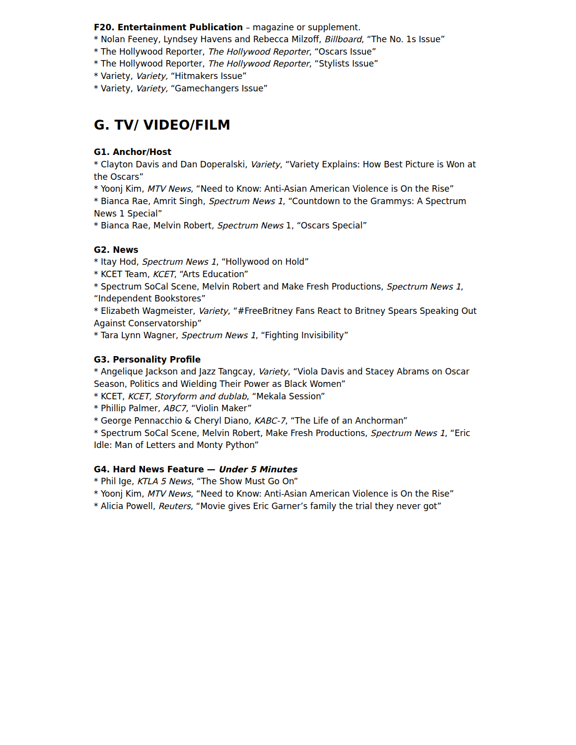F20. Entertainment Publication – magazine or supplement.
Nolan Feeney, Lyndsey Havens and Rebecca Milzoff, Billboard, “The No. 1s Issue”
The Hollywood Reporter, The Hollywood Reporter, “Oscars Issue”
The Hollywood Reporter, The Hollywood Reporter, “Stylists Issue”
Variety, Variety, “Hitmakers Issue”
Variety, Variety, “Gamechangers Issue”
G. TV/ VIDEO/FILM
G1. Anchor/Host
Clayton Davis and Dan Doperalski, Variety, “Variety Explains: How Best Picture is Won at the Oscars”
Yoonj Kim, MTV News, “Need to Know: Anti-Asian American Violence is On the Rise”
Bianca Rae, Amrit Singh, Spectrum News 1, “Countdown to the Grammys: A Spectrum News 1 Special”
Bianca Rae, Melvin Robert, Spectrum News 1, “Oscars Special”
G2. News
Itay Hod, Spectrum News 1, “Hollywood on Hold”
KCET Team, KCET, “Arts Education”
Spectrum SoCal Scene, Melvin Robert and Make Fresh Productions, Spectrum News 1, “Independent Bookstores”
Elizabeth Wagmeister, Variety, “#FreeBritney Fans React to Britney Spears Speaking Out Against Conservatorship”
Tara Lynn Wagner, Spectrum News 1, “Fighting Invisibility”
G3. Personality Profile
Angelique Jackson and Jazz Tangcay, Variety, “Viola Davis and Stacey Abrams on Oscar Season, Politics and Wielding Their Power as Black Women”
KCET, KCET, Storyform and dublab, “Mekala Session”
Phillip Palmer, ABC7, “Violin Maker”
George Pennacchio & Cheryl Diano, KABC-7, “The Life of an Anchorman”
Spectrum SoCal Scene, Melvin Robert, Make Fresh Productions, Spectrum News 1, “Eric Idle: Man of Letters and Monty Python”
G4. Hard News Feature — Under 5 Minutes
Phil Ige, KTLA 5 News, “The Show Must Go On”
Yoonj Kim, MTV News, “Need to Know: Anti-Asian American Violence is On the Rise”
Alicia Powell, Reuters, “Movie gives Eric Garner’s family the trial they never got”